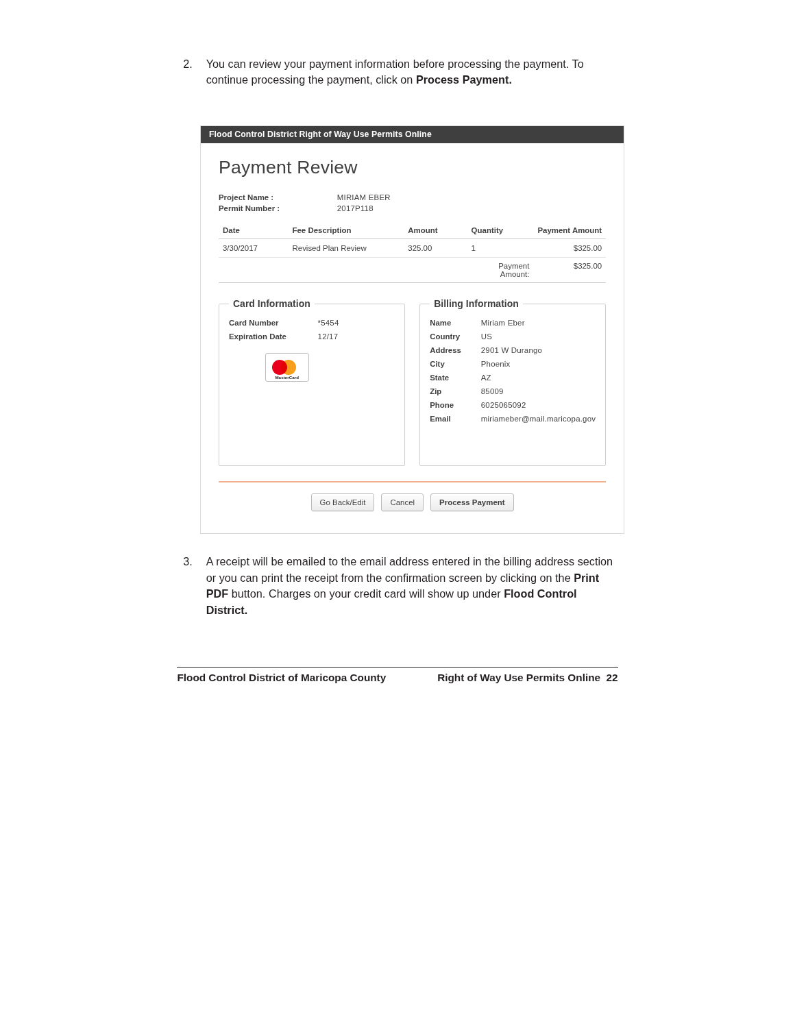2. You can review your payment information before processing the payment. To continue processing the payment, click on Process Payment.
Flood Control District Right of Way Use Permits Online
Payment Review
| Project Name : | MIRIAM EBER |
| Permit Number : | 2017P118 |
| Date | Fee Description | Amount | Quantity | Payment Amount |
| --- | --- | --- | --- | --- |
| 3/30/2017 | Revised Plan Review | 325.00 | 1 | $325.00 |
| | | | Payment Amount: | $325.00 |
Card Information
| Card Number | *5454 |
| Expiration Date | 12/17 |
MasterCard
Billing Information
| Name | Miriam Eber |
| Country | US |
| Address | 2901 W Durango |
| City | Phoenix |
| State | AZ |
| Zip | 85009 |
| Phone | 6025065092 |
| Email | miriameber@mail.maricopa.gov |
Go Back/Edit Cancel Process Payment
3. A receipt will be emailed to the email address entered in the billing address section or you can print the receipt from the confirmation screen by clicking on the Print PDF button. Charges on your credit card will show up under Flood Control District.
Flood Control District of Maricopa County
Right of Way Use Permits Online 22